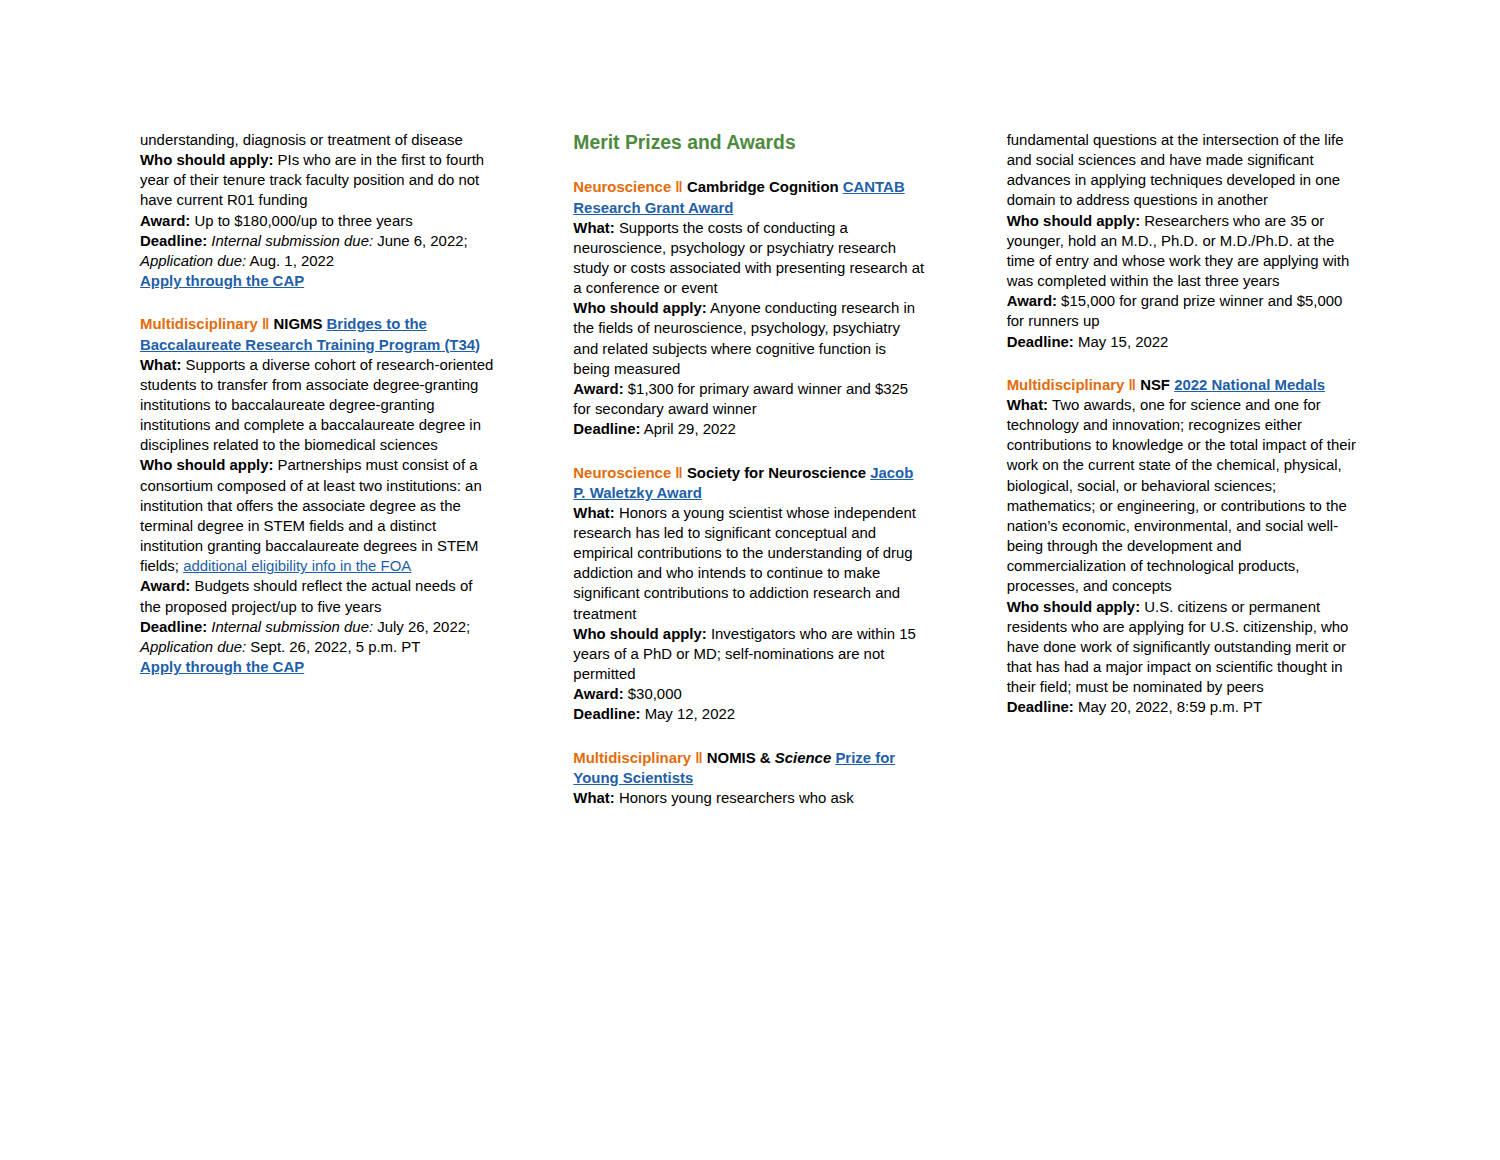understanding, diagnosis or treatment of disease
Who should apply: PIs who are in the first to fourth year of their tenure track faculty position and do not have current R01 funding
Award: Up to $180,000/up to three years
Deadline: Internal submission due: June 6, 2022; Application due: Aug. 1, 2022
Apply through the CAP
Multidisciplinary ‖ NIGMS Bridges to the Baccalaureate Research Training Program (T34)
What: Supports a diverse cohort of research-oriented students to transfer from associate degree-granting institutions to baccalaureate degree-granting institutions and complete a baccalaureate degree in disciplines related to the biomedical sciences
Who should apply: Partnerships must consist of a consortium composed of at least two institutions: an institution that offers the associate degree as the terminal degree in STEM fields and a distinct institution granting baccalaureate degrees in STEM fields; additional eligibility info in the FOA
Award: Budgets should reflect the actual needs of the proposed project/up to five years
Deadline: Internal submission due: July 26, 2022; Application due: Sept. 26, 2022, 5 p.m. PT
Apply through the CAP
Merit Prizes and Awards
Neuroscience ‖ Cambridge Cognition CANTAB Research Grant Award
What: Supports the costs of conducting a neuroscience, psychology or psychiatry research study or costs associated with presenting research at a conference or event
Who should apply: Anyone conducting research in the fields of neuroscience, psychology, psychiatry and related subjects where cognitive function is being measured
Award: $1,300 for primary award winner and $325 for secondary award winner
Deadline: April 29, 2022
Neuroscience ‖ Society for Neuroscience Jacob P. Waletzky Award
What: Honors a young scientist whose independent research has led to significant conceptual and empirical contributions to the understanding of drug addiction and who intends to continue to make significant contributions to addiction research and treatment
Who should apply: Investigators who are within 15 years of a PhD or MD; self-nominations are not permitted
Award: $30,000
Deadline: May 12, 2022
Multidisciplinary ‖ NOMIS & Science Prize for Young Scientists
What: Honors young researchers who ask
fundamental questions at the intersection of the life and social sciences and have made significant advances in applying techniques developed in one domain to address questions in another
Who should apply: Researchers who are 35 or younger, hold an M.D., Ph.D. or M.D./Ph.D. at the time of entry and whose work they are applying with was completed within the last three years
Award: $15,000 for grand prize winner and $5,000 for runners up
Deadline: May 15, 2022
Multidisciplinary ‖ NSF 2022 National Medals
What: Two awards, one for science and one for technology and innovation; recognizes either contributions to knowledge or the total impact of their work on the current state of the chemical, physical, biological, social, or behavioral sciences; mathematics; or engineering, or contributions to the nation’s economic, environmental, and social well-being through the development and commercialization of technological products, processes, and concepts
Who should apply: U.S. citizens or permanent residents who are applying for U.S. citizenship, who have done work of significantly outstanding merit or that has had a major impact on scientific thought in their field; must be nominated by peers
Deadline: May 20, 2022, 8:59 p.m. PT